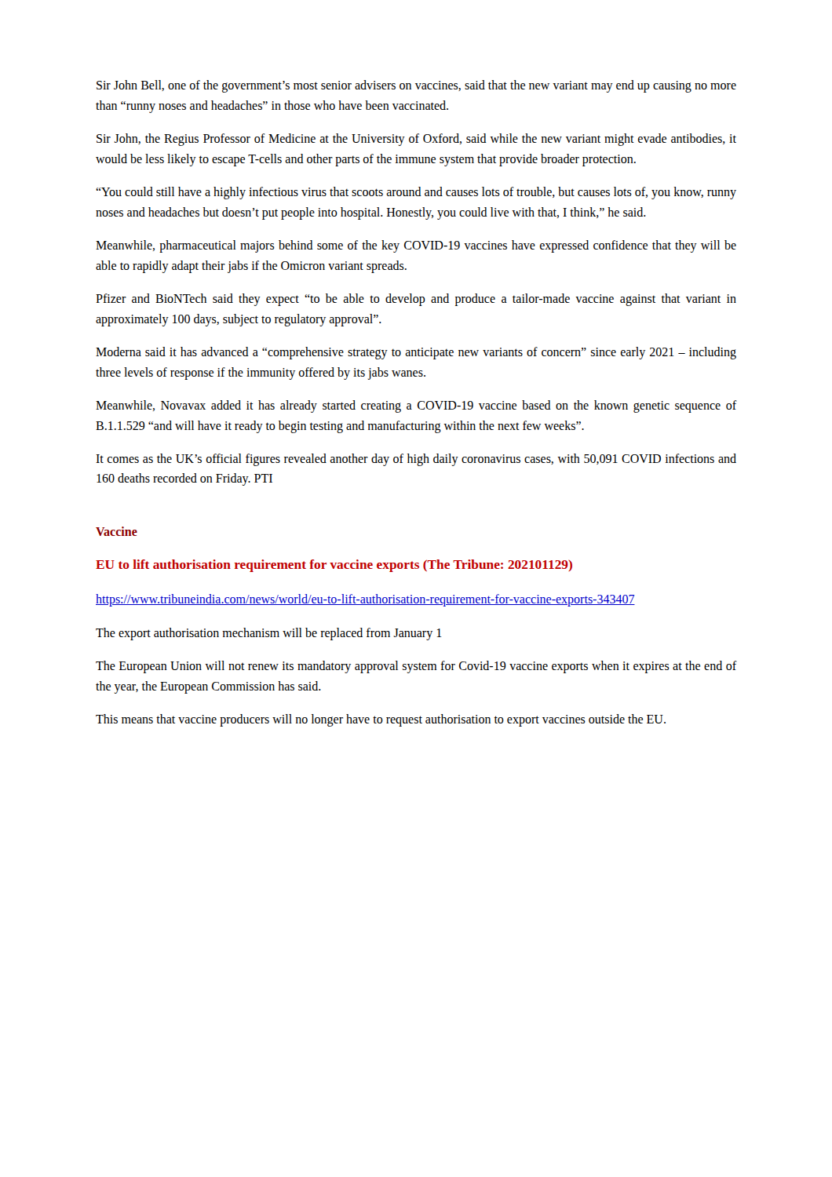Sir John Bell, one of the government’s most senior advisers on vaccines, said that the new variant may end up causing no more than “runny noses and headaches” in those who have been vaccinated.
Sir John, the Regius Professor of Medicine at the University of Oxford, said while the new variant might evade antibodies, it would be less likely to escape T-cells and other parts of the immune system that provide broader protection.
“You could still have a highly infectious virus that scoots around and causes lots of trouble, but causes lots of, you know, runny noses and headaches but doesn’t put people into hospital. Honestly, you could live with that, I think,” he said.
Meanwhile, pharmaceutical majors behind some of the key COVID-19 vaccines have expressed confidence that they will be able to rapidly adapt their jabs if the Omicron variant spreads.
Pfizer and BioNTech said they expect “to be able to develop and produce a tailor-made vaccine against that variant in approximately 100 days, subject to regulatory approval”.
Moderna said it has advanced a “comprehensive strategy to anticipate new variants of concern” since early 2021 – including three levels of response if the immunity offered by its jabs wanes.
Meanwhile, Novavax added it has already started creating a COVID-19 vaccine based on the known genetic sequence of B.1.1.529 “and will have it ready to begin testing and manufacturing within the next few weeks”.
It comes as the UK’s official figures revealed another day of high daily coronavirus cases, with 50,091 COVID infections and 160 deaths recorded on Friday. PTI
Vaccine
EU to lift authorisation requirement for vaccine exports (The Tribune: 202101129)
https://www.tribuneindia.com/news/world/eu-to-lift-authorisation-requirement-for-vaccine-exports-343407
The export authorisation mechanism will be replaced from January 1
The European Union will not renew its mandatory approval system for Covid-19 vaccine exports when it expires at the end of the year, the European Commission has said.
This means that vaccine producers will no longer have to request authorisation to export vaccines outside the EU.